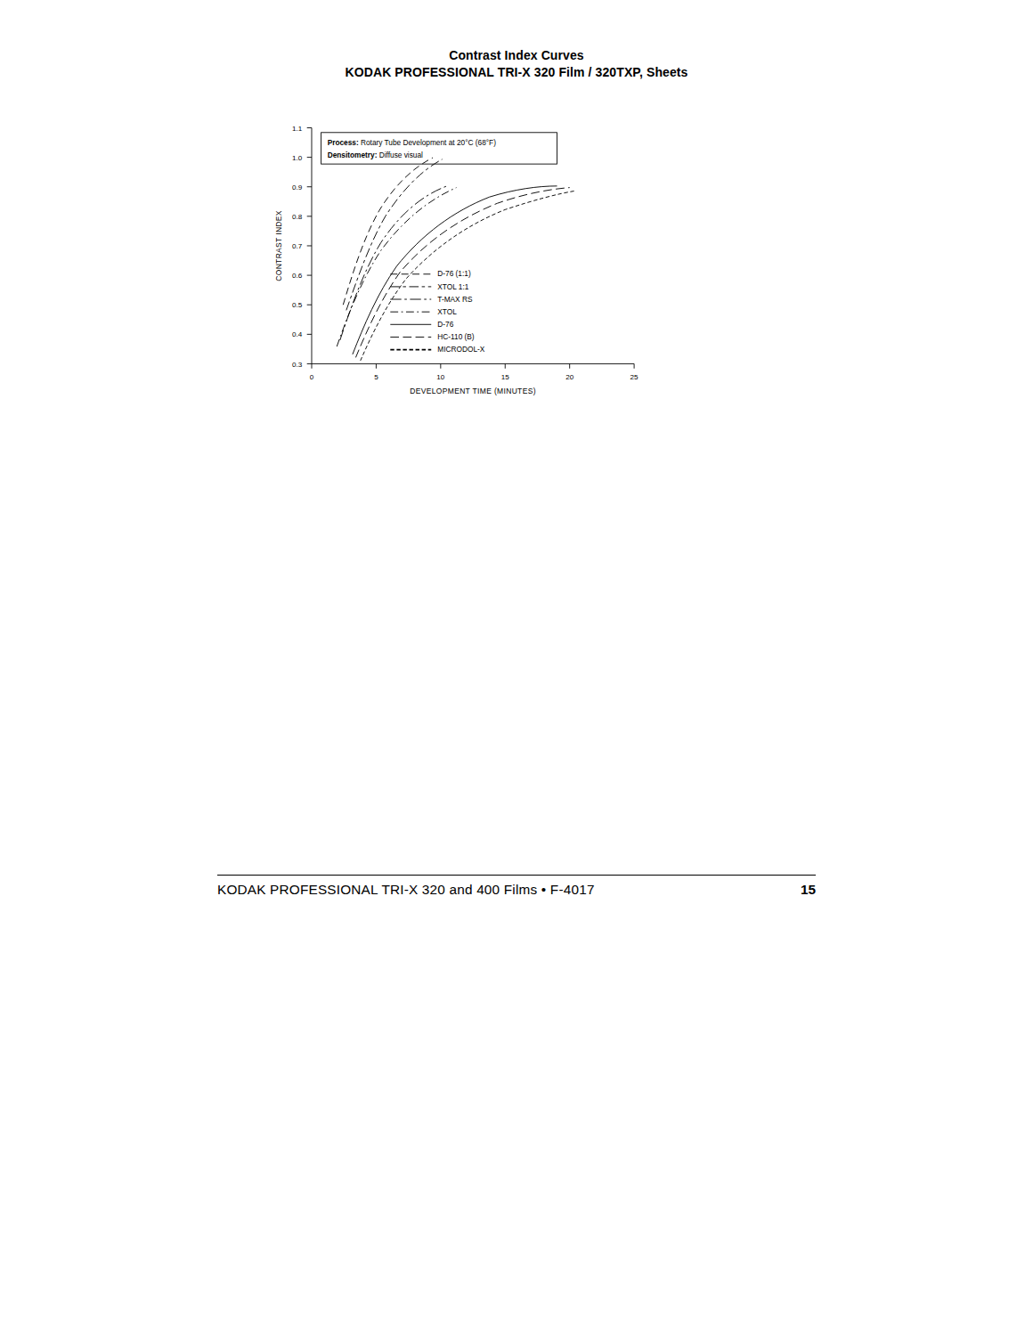Contrast Index Curves
KODAK PROFESSIONAL TRI-X 320 Film / 320TXP, Sheets
1.1 1.0 0.9 0.8 0.7 0.6 0.5 0.4 0.3 0 5 10 15 20 25 CONTRAST INDEX DEVELOPMENT TIME (MINUTES) Process: Rotary Tube Development at 20°C (68°F) Densitometry: Diffuse visual D-76 (1:1) XTOL 1:1 T-MAX RS XTOL D-76 HC-110 (B) MICRODOL-X
KODAK PROFESSIONAL TRI-X 320 and 400 Films • F-4017
15